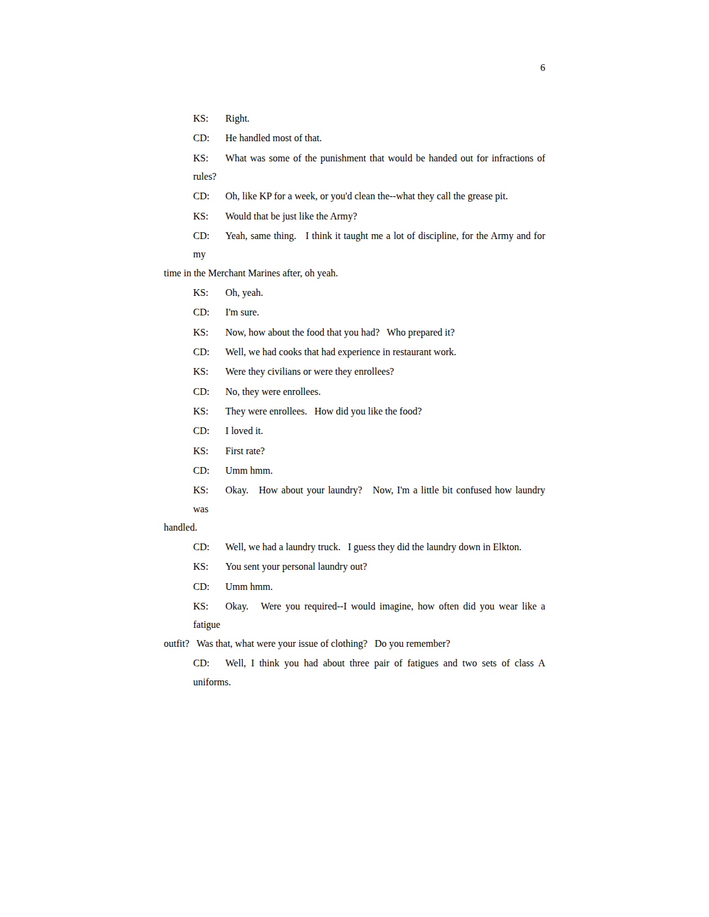6
KS: Right.
CD: He handled most of that.
KS: What was some of the punishment that would be handed out for infractions of rules?
CD: Oh, like KP for a week, or you'd clean the--what they call the grease pit.
KS: Would that be just like the Army?
CD: Yeah, same thing. I think it taught me a lot of discipline, for the Army and for my
time in the Merchant Marines after, oh yeah.
KS: Oh, yeah.
CD: I'm sure.
KS: Now, how about the food that you had? Who prepared it?
CD: Well, we had cooks that had experience in restaurant work.
KS: Were they civilians or were they enrollees?
CD: No, they were enrollees.
KS: They were enrollees. How did you like the food?
CD: I loved it.
KS: First rate?
CD: Umm hmm.
KS: Okay. How about your laundry? Now, I'm a little bit confused how laundry was
handled.
CD: Well, we had a laundry truck. I guess they did the laundry down in Elkton.
KS: You sent your personal laundry out?
CD: Umm hmm.
KS: Okay. Were you required--I would imagine, how often did you wear like a fatigue
outfit? Was that, what were your issue of clothing? Do you remember?
CD: Well, I think you had about three pair of fatigues and two sets of class A uniforms.